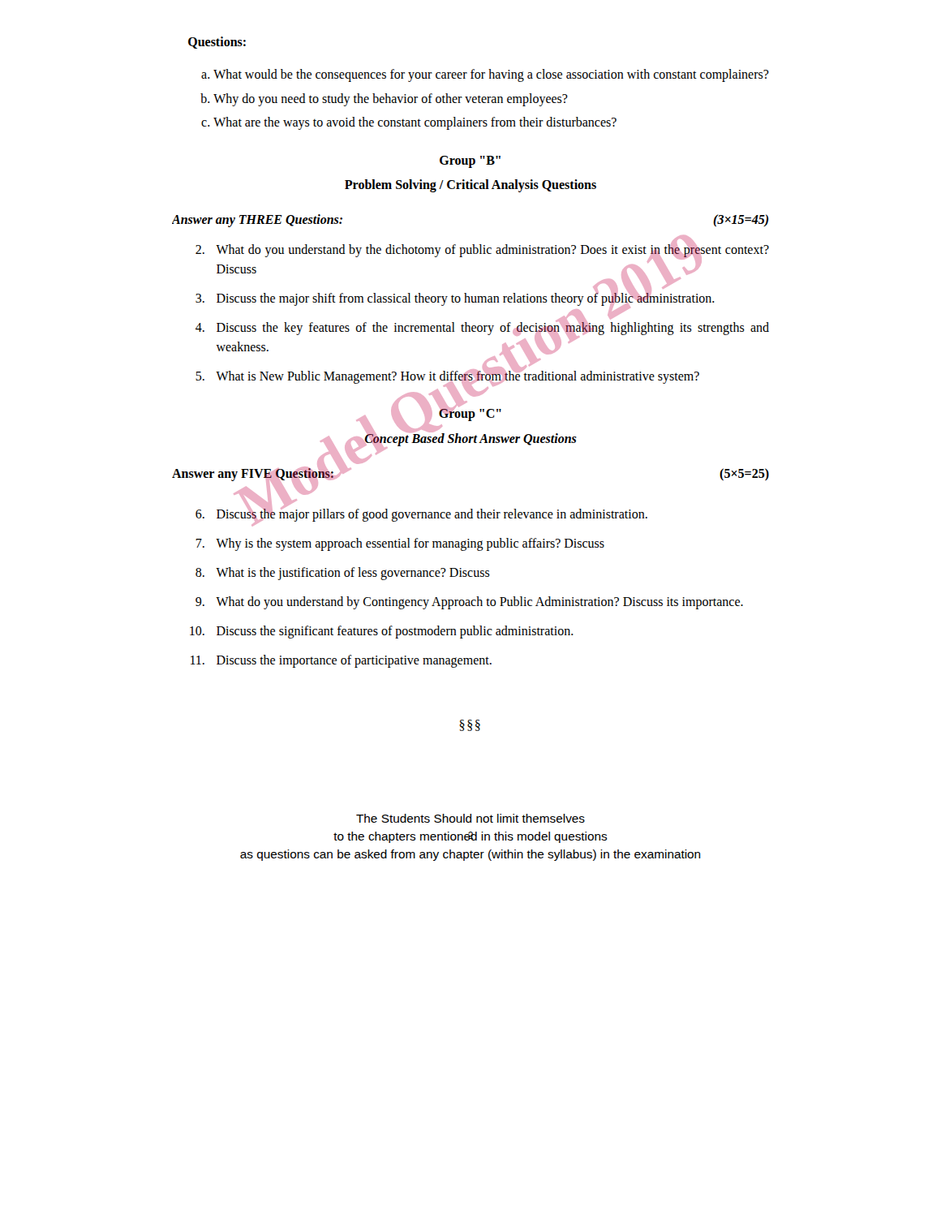Model Question 2019
Questions:
What would be the consequences for your career for having a close association with constant complainers?
Why do you need to study the behavior of other veteran employees?
What are the ways to avoid the constant complainers from their disturbances?
Group "B"
Problem Solving / Critical Analysis Questions
Answer any THREE Questions: (3×15=45)
What do you understand by the dichotomy of public administration? Does it exist in the present context? Discuss
Discuss the major shift from classical theory to human relations theory of public administration.
Discuss the key features of the incremental theory of decision making highlighting its strengths and weakness.
What is New Public Management? How it differs from the traditional administrative system?
Group "C"
Concept Based Short Answer Questions
Answer any FIVE Questions: (5×5=25)
Discuss the major pillars of good governance and their relevance in administration.
Why is the system approach essential for managing public affairs? Discuss
What is the justification of less governance? Discuss
What do you understand by Contingency Approach to Public Administration? Discuss its importance.
Discuss the significant features of postmodern public administration.
Discuss the importance of participative management.
§§§
The Students Should not limit themselves
to the chapters mentioned in this model questions
as questions can be asked from any chapter (within the syllabus) in the examination 2